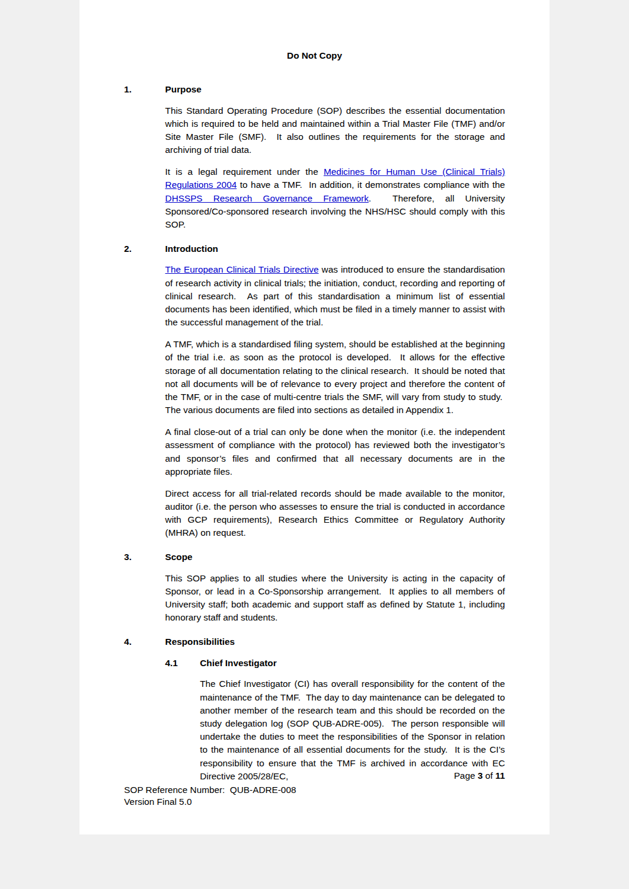Do Not Copy
1.
Purpose
This Standard Operating Procedure (SOP) describes the essential documentation which is required to be held and maintained within a Trial Master File (TMF) and/or Site Master File (SMF). It also outlines the requirements for the storage and archiving of trial data.
It is a legal requirement under the Medicines for Human Use (Clinical Trials) Regulations 2004 to have a TMF. In addition, it demonstrates compliance with the DHSSPS Research Governance Framework. Therefore, all University Sponsored/Co-sponsored research involving the NHS/HSC should comply with this SOP.
2.
Introduction
The European Clinical Trials Directive was introduced to ensure the standardisation of research activity in clinical trials; the initiation, conduct, recording and reporting of clinical research. As part of this standardisation a minimum list of essential documents has been identified, which must be filed in a timely manner to assist with the successful management of the trial.
A TMF, which is a standardised filing system, should be established at the beginning of the trial i.e. as soon as the protocol is developed. It allows for the effective storage of all documentation relating to the clinical research. It should be noted that not all documents will be of relevance to every project and therefore the content of the TMF, or in the case of multi-centre trials the SMF, will vary from study to study. The various documents are filed into sections as detailed in Appendix 1.
A final close-out of a trial can only be done when the monitor (i.e. the independent assessment of compliance with the protocol) has reviewed both the investigator’s and sponsor’s files and confirmed that all necessary documents are in the appropriate files.
Direct access for all trial-related records should be made available to the monitor, auditor (i.e. the person who assesses to ensure the trial is conducted in accordance with GCP requirements), Research Ethics Committee or Regulatory Authority (MHRA) on request.
3.
Scope
This SOP applies to all studies where the University is acting in the capacity of Sponsor, or lead in a Co-Sponsorship arrangement. It applies to all members of University staff; both academic and support staff as defined by Statute 1, including honorary staff and students.
4.
Responsibilities
4.1
Chief Investigator
The Chief Investigator (CI) has overall responsibility for the content of the maintenance of the TMF. The day to day maintenance can be delegated to another member of the research team and this should be recorded on the study delegation log (SOP QUB-ADRE-005). The person responsible will undertake the duties to meet the responsibilities of the Sponsor in relation to the maintenance of all essential documents for the study. It is the CI’s responsibility to ensure that the TMF is archived in accordance with EC Directive 2005/28/EC,
Page 3 of 11
SOP Reference Number: QUB-ADRE-008
Version Final 5.0